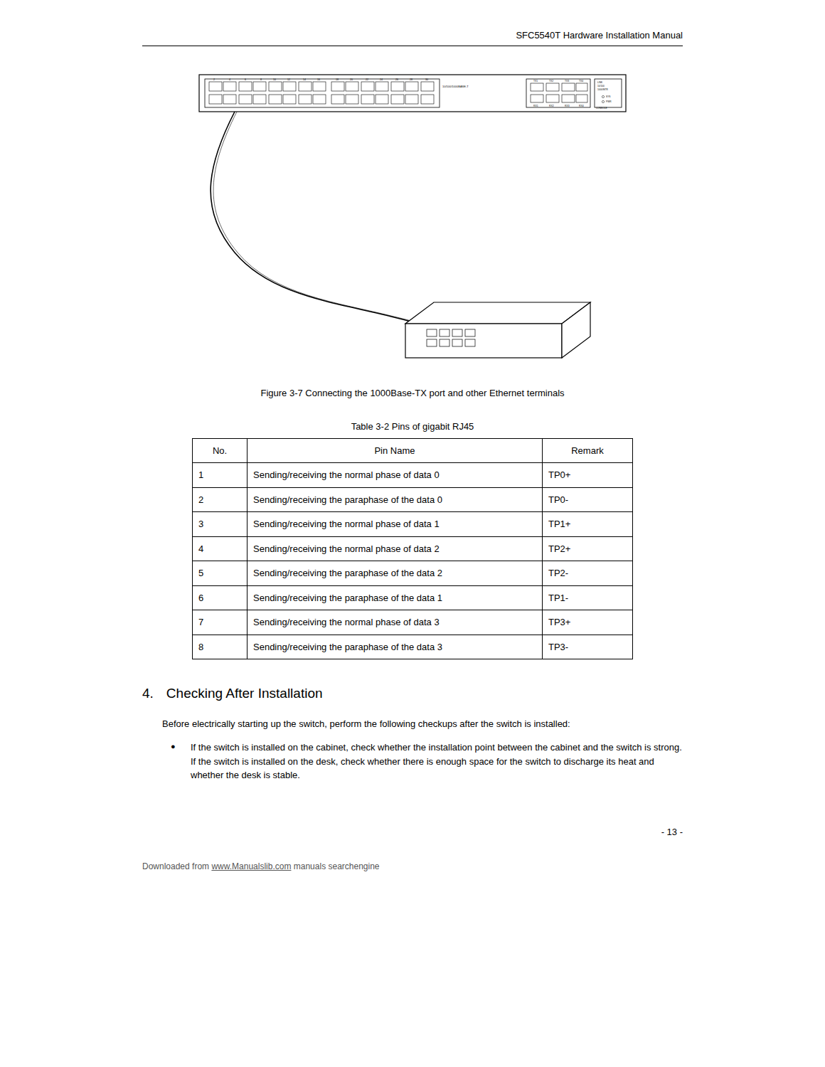SFC5540T Hardware Installation Manual
246 81012 141618 202224 262830 10/100/1000BASE-T TX1TX2TX3TX4 RX1RX2RX3RX4 LINK 10/100 1000/MTR SYS PWR CONSOLE
Figure 3-7 Connecting the 1000Base-TX port and other Ethernet terminals
Table 3-2 Pins of gigabit RJ45
| No. | Pin Name | Remark |
| --- | --- | --- |
| 1 | Sending/receiving the normal phase of data 0 | TP0+ |
| 2 | Sending/receiving the paraphase of the data 0 | TP0- |
| 3 | Sending/receiving the normal phase of data 1 | TP1+ |
| 4 | Sending/receiving the normal phase of data 2 | TP2+ |
| 5 | Sending/receiving the paraphase of the data 2 | TP2- |
| 6 | Sending/receiving the paraphase of the data 1 | TP1- |
| 7 | Sending/receiving the normal phase of data 3 | TP3+ |
| 8 | Sending/receiving the paraphase of the data 3 | TP3- |
4. Checking After Installation
Before electrically starting up the switch, perform the following checkups after the switch is installed:
If the switch is installed on the cabinet, check whether the installation point between the cabinet and the switch is strong. If the switch is installed on the desk, check whether there is enough space for the switch to discharge its heat and whether the desk is stable.
- 13 -
Downloaded from www.Manualslib.com manuals searchengine